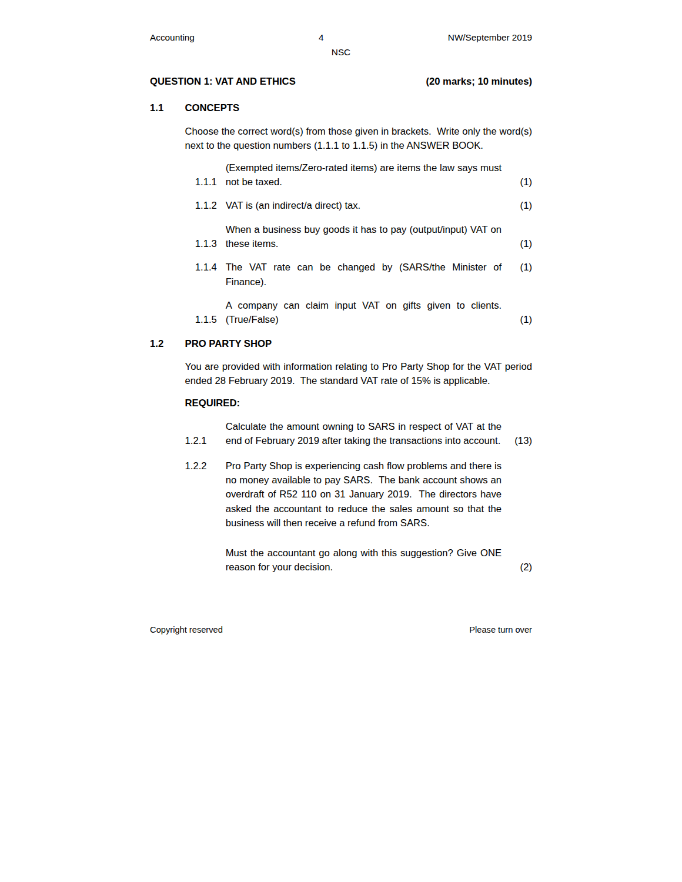Accounting
4
NW/September 2019
NSC
QUESTION 1: VAT AND ETHICS
(20 marks; 10 minutes)
1.1
CONCEPTS
Choose the correct word(s) from those given in brackets. Write only the word(s) next to the question numbers (1.1.1 to 1.1.5) in the ANSWER BOOK.
1.1.1
(Exempted items/Zero-rated items) are items the law says must not be taxed.
(1)
1.1.2
VAT is (an indirect/a direct) tax.
(1)
1.1.3
When a business buy goods it has to pay (output/input) VAT on these items.
(1)
1.1.4
The VAT rate can be changed by (SARS/the Minister of Finance).
(1)
1.1.5
A company can claim input VAT on gifts given to clients. (True/False)
(1)
1.2
PRO PARTY SHOP
You are provided with information relating to Pro Party Shop for the VAT period ended 28 February 2019. The standard VAT rate of 15% is applicable.
REQUIRED:
1.2.1
Calculate the amount owning to SARS in respect of VAT at the end of February 2019 after taking the transactions into account.
(13)
1.2.2
Pro Party Shop is experiencing cash flow problems and there is no money available to pay SARS. The bank account shows an overdraft of R52 110 on 31 January 2019. The directors have asked the accountant to reduce the sales amount so that the business will then receive a refund from SARS.
Must the accountant go along with this suggestion? Give ONE reason for your decision.
(2)
Copyright reserved
Please turn over